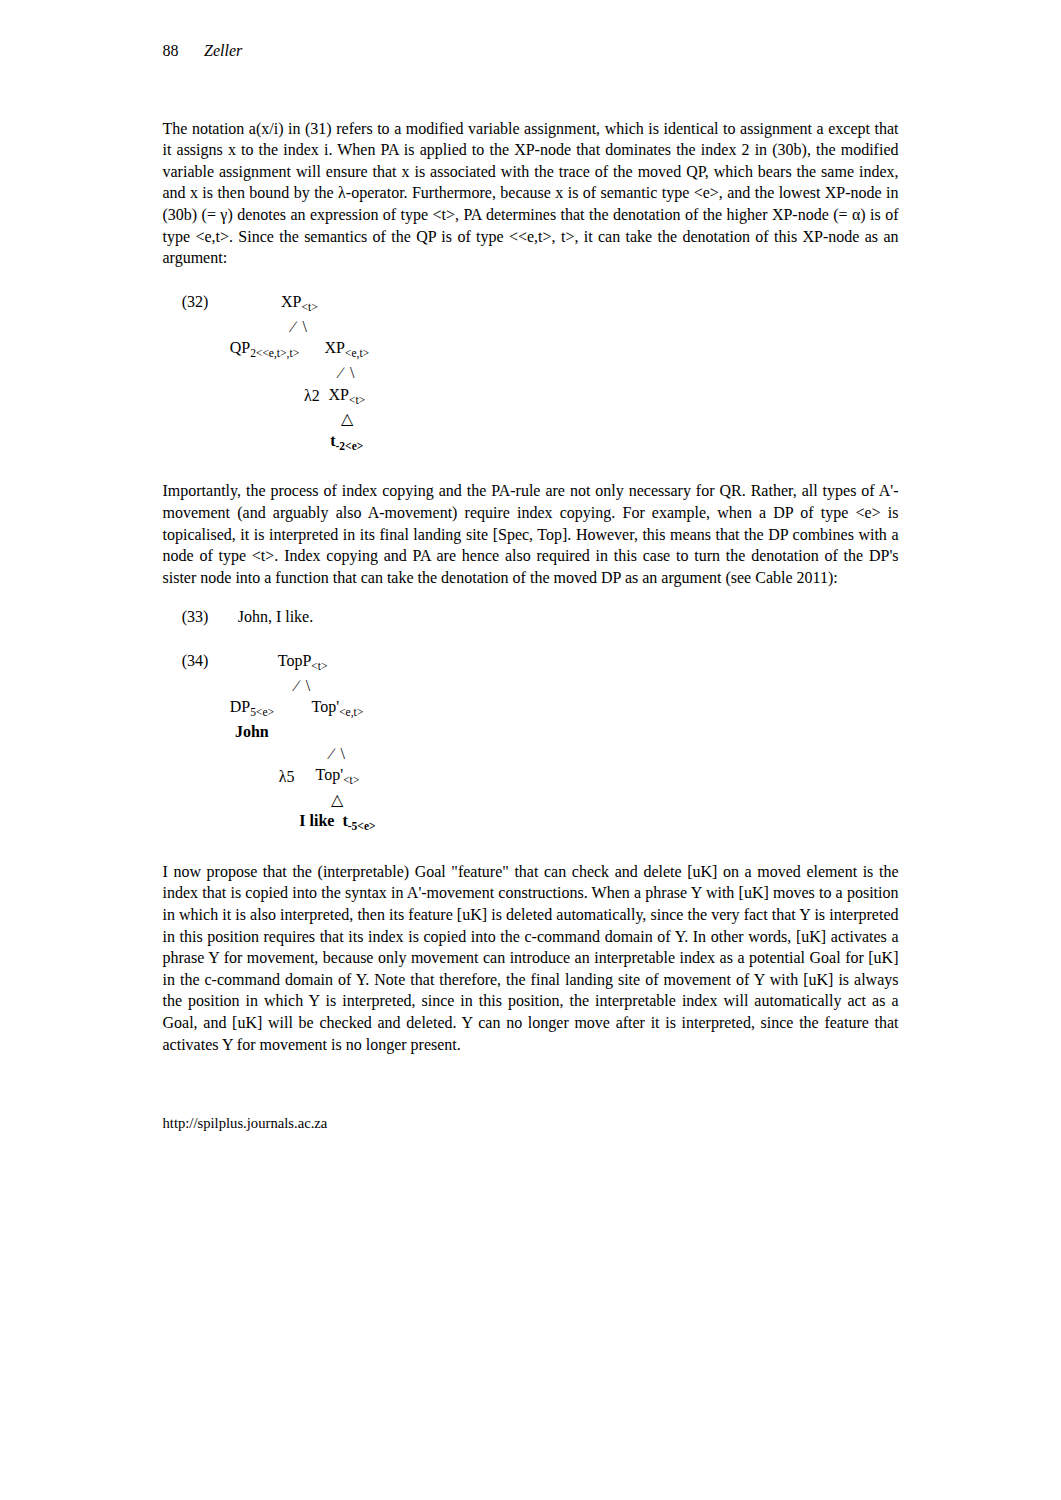88 Zeller
The notation a(x/i) in (31) refers to a modified variable assignment, which is identical to assignment a except that it assigns x to the index i. When PA is applied to the XP-node that dominates the index 2 in (30b), the modified variable assignment will ensure that x is associated with the trace of the moved QP, which bears the same index, and x is then bound by the λ-operator. Furthermore, because x is of semantic type <e>, and the lowest XP-node in (30b) (= γ) denotes an expression of type <t>, PA determines that the denotation of the higher XP-node (= α) is of type <e,t>. Since the semantics of the QP is of type <<e,t>, t>, it can take the denotation of this XP-node as an argument:
(32)
| XP <t> |
| ∕ \ |
| QP 2<<e,t>,t> | | XP <e,t> |
| | | ∕ \ |
| | λ2 | XP <t> |
| | | △ |
| | | t -2<e> |
Importantly, the process of index copying and the PA-rule are not only necessary for QR. Rather, all types of A'-movement (and arguably also A-movement) require index copying. For example, when a DP of type <e> is topicalised, it is interpreted in its final landing site [Spec, Top]. However, this means that the DP combines with a node of type <t>. Index copying and PA are hence also required in this case to turn the denotation of the DP's sister node into a function that can take the denotation of the moved DP as an argument (see Cable 2011):
(33) John, I like.
(34)
| TopP <t> |
| ∕ \ |
| DP 5<e> | | Top' <e,t> |
| John | | |
| | | ∕ \ |
| | λ5 | Top' <t> |
| | | △ |
| | | I like t -5<e> |
I now propose that the (interpretable) Goal "feature" that can check and delete [uK] on a moved element is the index that is copied into the syntax in A'-movement constructions. When a phrase Y with [uK] moves to a position in which it is also interpreted, then its feature [uK] is deleted automatically, since the very fact that Y is interpreted in this position requires that its index is copied into the c-command domain of Y. In other words, [uK] activates a phrase Y for movement, because only movement can introduce an interpretable index as a potential Goal for [uK] in the c-command domain of Y. Note that therefore, the final landing site of movement of Y with [uK] is always the position in which Y is interpreted, since in this position, the interpretable index will automatically act as a Goal, and [uK] will be checked and deleted. Y can no longer move after it is interpreted, since the feature that activates Y for movement is no longer present.
http://spilplus.journals.ac.za